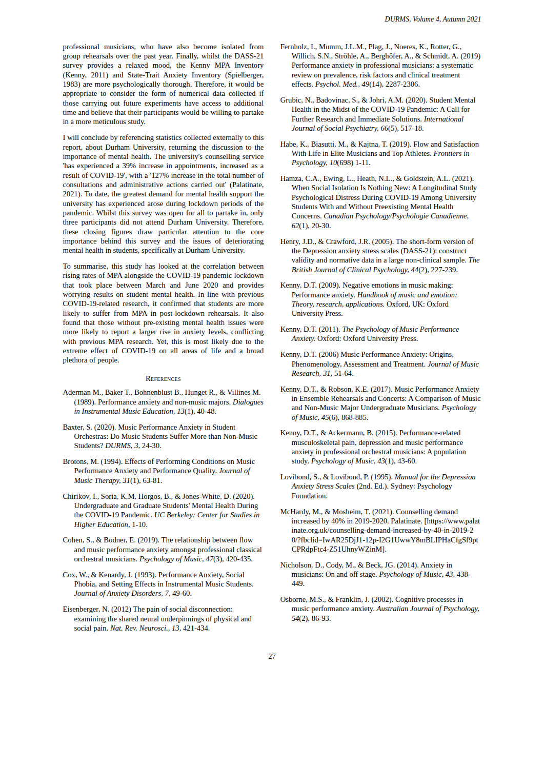DURMS, Volume 4, Autumn 2021
professional musicians, who have also become isolated from group rehearsals over the past year. Finally, whilst the DASS-21 survey provides a relaxed mood, the Kenny MPA Inventory (Kenny, 2011) and State-Trait Anxiety Inventory (Spielberger, 1983) are more psychologically thorough. Therefore, it would be appropriate to consider the form of numerical data collected if those carrying out future experiments have access to additional time and believe that their participants would be willing to partake in a more meticulous study.
I will conclude by referencing statistics collected externally to this report, about Durham University, returning the discussion to the importance of mental health. The university's counselling service 'has experienced a 39% increase in appointments, increased as a result of COVID-19', with a '127% increase in the total number of consultations and administrative actions carried out' (Palatinate, 2021). To date, the greatest demand for mental health support the university has experienced arose during lockdown periods of the pandemic. Whilst this survey was open for all to partake in, only three participants did not attend Durham University. Therefore, these closing figures draw particular attention to the core importance behind this survey and the issues of deteriorating mental health in students, specifically at Durham University.
To summarise, this study has looked at the correlation between rising rates of MPA alongside the COVID-19 pandemic lockdown that took place between March and June 2020 and provides worrying results on student mental health. In line with previous COVID-19-related research, it confirmed that students are more likely to suffer from MPA in post-lockdown rehearsals. It also found that those without pre-existing mental health issues were more likely to report a larger rise in anxiety levels, conflicting with previous MPA research. Yet, this is most likely due to the extreme effect of COVID-19 on all areas of life and a broad plethora of people.
References
Aderman M., Baker T., Bohnenblust B., Hunget R., & Villines M. (1989). Performance anxiety and non-music majors. Dialogues in Instrumental Music Education, 13(1), 40-48.
Baxter, S. (2020). Music Performance Anxiety in Student Orchestras: Do Music Students Suffer More than Non-Music Students? DURMS, 3, 24-30.
Brotons, M. (1994). Effects of Performing Conditions on Music Performance Anxiety and Performance Quality. Journal of Music Therapy, 31(1), 63-81.
Chirikov, I., Soria, K.M, Horgos, B., & Jones-White, D. (2020). Undergraduate and Graduate Students' Mental Health During the COVID-19 Pandemic. UC Berkeley: Center for Studies in Higher Education, 1-10.
Cohen, S., & Bodner, E. (2019). The relationship between flow and music performance anxiety amongst professional classical orchestral musicians. Psychology of Music, 47(3), 420-435.
Cox, W., & Kenardy, J. (1993). Performance Anxiety, Social Phobia, and Setting Effects in Instrumental Music Students. Journal of Anxiety Disorders, 7, 49-60.
Eisenberger, N. (2012) The pain of social disconnection: examining the shared neural underpinnings of physical and social pain. Nat. Rev. Neurosci., 13, 421-434.
Fernholz, I., Mumm, J.L.M., Plag, J., Noeres, K., Rotter, G., Willich, S.N., Ströhle, A., Berghöfer, A., & Schmidt, A. (2019) Performance anxiety in professional musicians: a systematic review on prevalence, risk factors and clinical treatment effects. Psychol. Med., 49(14), 2287-2306.
Grubic, N., Badovinac, S., & Johri, A.M. (2020). Student Mental Health in the Midst of the COVID-19 Pandemic: A Call for Further Research and Immediate Solutions. International Journal of Social Psychiatry, 66(5), 517-18.
Habe, K., Biasutti, M., & Kajtna, T. (2019). Flow and Satisfaction With Life in Elite Musicians and Top Athletes. Frontiers in Psychology, 10(698) 1-11.
Hamza, C.A., Ewing, L., Heath, N.L., & Goldstein, A.L. (2021). When Social Isolation Is Nothing New: A Longitudinal Study Psychological Distress During COVID-19 Among University Students With and Without Preexisting Mental Health Concerns. Canadian Psychology/Psychologie Canadienne, 62(1), 20-30.
Henry, J.D., & Crawford, J.R. (2005). The short-form version of the Depression anxiety stress scales (DASS-21): construct validity and normative data in a large non-clinical sample. The British Journal of Clinical Psychology, 44(2), 227-239.
Kenny, D.T. (2009). Negative emotions in music making: Performance anxiety. Handbook of music and emotion: Theory, research, applications. Oxford, UK: Oxford University Press.
Kenny, D.T. (2011). The Psychology of Music Performance Anxiety. Oxford: Oxford University Press.
Kenny, D.T. (2006) Music Performance Anxiety: Origins, Phenomenology, Assessment and Treatment. Journal of Music Research, 31, 51-64.
Kenny, D.T., & Robson, K.E. (2017). Music Performance Anxiety in Ensemble Rehearsals and Concerts: A Comparison of Music and Non-Music Major Undergraduate Musicians. Psychology of Music, 45(6), 868-885.
Kenny, D.T., & Ackermann, B. (2015). Performance-related musculoskeletal pain, depression and music performance anxiety in professional orchestral musicians: A population study. Psychology of Music, 43(1), 43-60.
Lovibond, S., & Lovibond, P. (1995). Manual for the Depression Anxiety Stress Scales (2nd. Ed.). Sydney: Psychology Foundation.
McHardy, M., & Mosheim, T. (2021). Counselling demand increased by 40% in 2019-2020. Palatinate. [https://www.palatinate.org.uk/counselling-demand-increased-by-40-in-2019-20/?fbclid=IwAR25DjJ1-12p-I2G1UwwY8mBLIPHaCfgSf9ptCPRdpFtc4-Z51UhnyWZinM].
Nicholson, D., Cody, M., & Beck, JG. (2014). Anxiety in musicians: On and off stage. Psychology of Music, 43, 438-449.
Osborne, M.S., & Franklin, J. (2002). Cognitive processes in music performance anxiety. Australian Journal of Psychology, 54(2), 86-93.
27